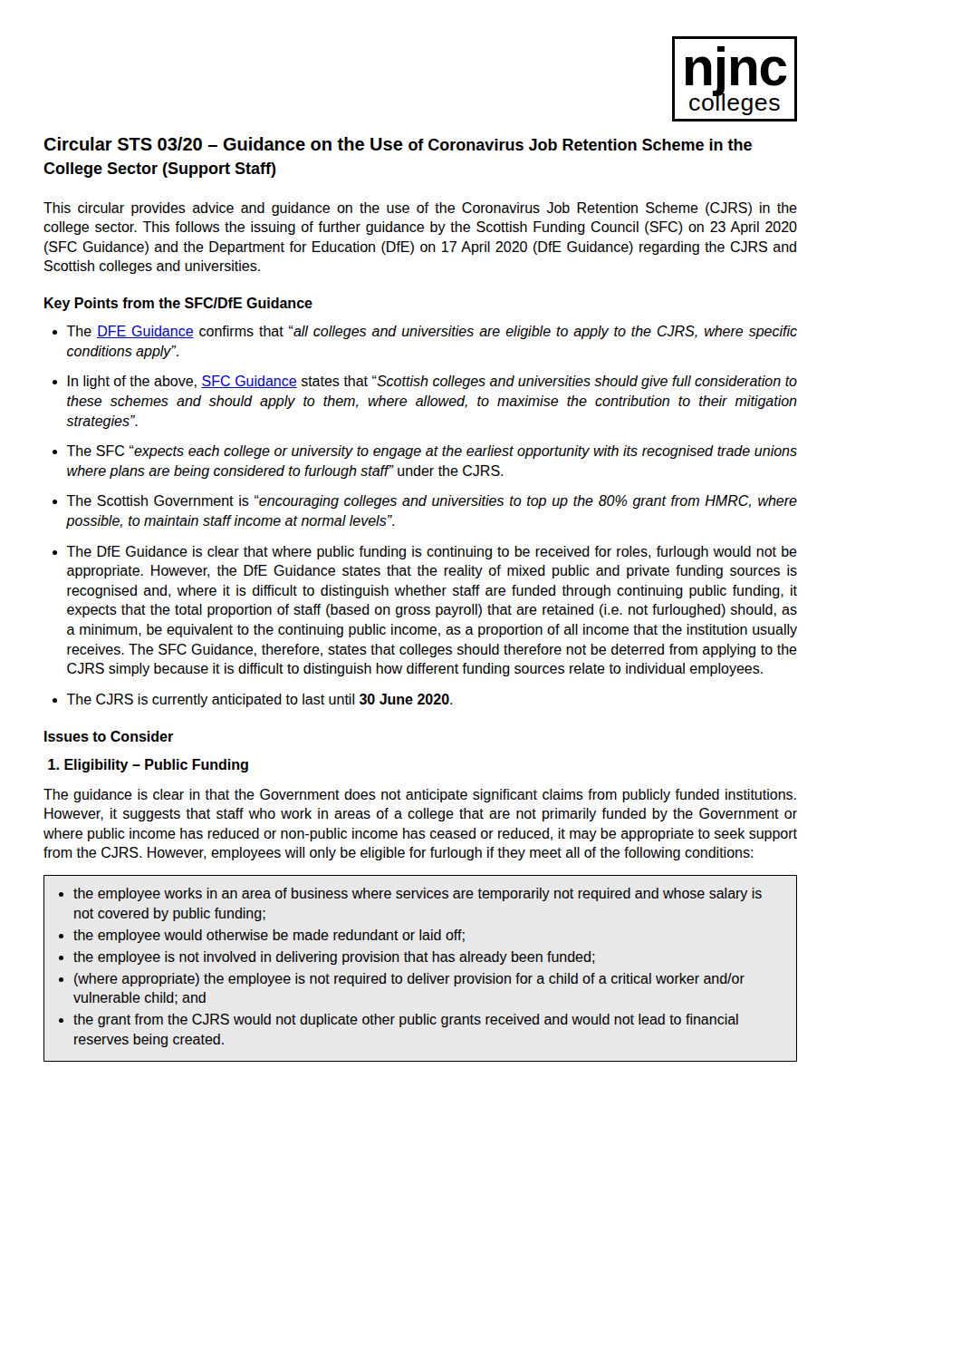njnc
colleges
Circular STS 03/20 – Guidance on the Use of Coronavirus Job Retention Scheme in the College Sector (Support Staff)
This circular provides advice and guidance on the use of the Coronavirus Job Retention Scheme (CJRS) in the college sector. This follows the issuing of further guidance by the Scottish Funding Council (SFC) on 23 April 2020 (SFC Guidance) and the Department for Education (DfE) on 17 April 2020 (DfE Guidance) regarding the CJRS and Scottish colleges and universities.
Key Points from the SFC/DfE Guidance
The DFE Guidance confirms that “all colleges and universities are eligible to apply to the CJRS, where specific conditions apply”.
In light of the above, SFC Guidance states that “Scottish colleges and universities should give full consideration to these schemes and should apply to them, where allowed, to maximise the contribution to their mitigation strategies”.
The SFC “expects each college or university to engage at the earliest opportunity with its recognised trade unions where plans are being considered to furlough staff” under the CJRS.
The Scottish Government is “encouraging colleges and universities to top up the 80% grant from HMRC, where possible, to maintain staff income at normal levels”.
The DfE Guidance is clear that where public funding is continuing to be received for roles, furlough would not be appropriate. However, the DfE Guidance states that the reality of mixed public and private funding sources is recognised and, where it is difficult to distinguish whether staff are funded through continuing public funding, it expects that the total proportion of staff (based on gross payroll) that are retained (i.e. not furloughed) should, as a minimum, be equivalent to the continuing public income, as a proportion of all income that the institution usually receives. The SFC Guidance, therefore, states that colleges should therefore not be deterred from applying to the CJRS simply because it is difficult to distinguish how different funding sources relate to individual employees.
The CJRS is currently anticipated to last until 30 June 2020.
Issues to Consider
Eligibility – Public Funding
The guidance is clear in that the Government does not anticipate significant claims from publicly funded institutions. However, it suggests that staff who work in areas of a college that are not primarily funded by the Government or where public income has reduced or non-public income has ceased or reduced, it may be appropriate to seek support from the CJRS. However, employees will only be eligible for furlough if they meet all of the following conditions:
the employee works in an area of business where services are temporarily not required and whose salary is not covered by public funding;
the employee would otherwise be made redundant or laid off;
the employee is not involved in delivering provision that has already been funded;
(where appropriate) the employee is not required to deliver provision for a child of a critical worker and/or vulnerable child; and
the grant from the CJRS would not duplicate other public grants received and would not lead to financial reserves being created.